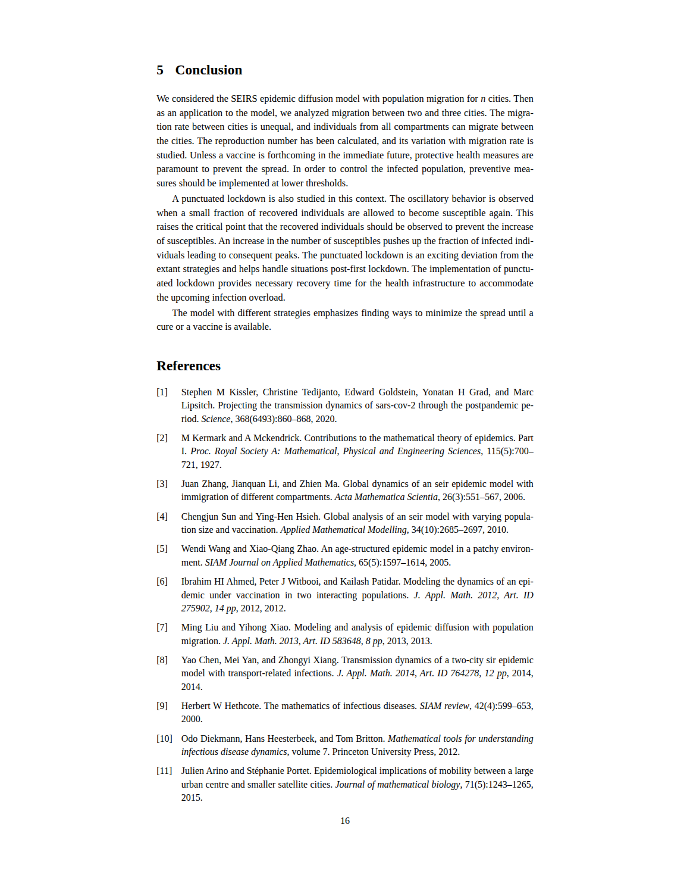5 Conclusion
We considered the SEIRS epidemic diffusion model with population migration for n cities. Then as an application to the model, we analyzed migration between two and three cities. The migration rate between cities is unequal, and individuals from all compartments can migrate between the cities. The reproduction number has been calculated, and its variation with migration rate is studied. Unless a vaccine is forthcoming in the immediate future, protective health measures are paramount to prevent the spread. In order to control the infected population, preventive measures should be implemented at lower thresholds.
A punctuated lockdown is also studied in this context. The oscillatory behavior is observed when a small fraction of recovered individuals are allowed to become susceptible again. This raises the critical point that the recovered individuals should be observed to prevent the increase of susceptibles. An increase in the number of susceptibles pushes up the fraction of infected individuals leading to consequent peaks. The punctuated lockdown is an exciting deviation from the extant strategies and helps handle situations post-first lockdown. The implementation of punctuated lockdown provides necessary recovery time for the health infrastructure to accommodate the upcoming infection overload.
The model with different strategies emphasizes finding ways to minimize the spread until a cure or a vaccine is available.
References
[1] Stephen M Kissler, Christine Tedijanto, Edward Goldstein, Yonatan H Grad, and Marc Lipsitch. Projecting the transmission dynamics of sars-cov-2 through the postpandemic period. Science, 368(6493):860–868, 2020.
[2] M Kermark and A Mckendrick. Contributions to the mathematical theory of epidemics. Part I. Proc. Royal Society A: Mathematical, Physical and Engineering Sciences, 115(5):700–721, 1927.
[3] Juan Zhang, Jianquan Li, and Zhien Ma. Global dynamics of an seir epidemic model with immigration of different compartments. Acta Mathematica Scientia, 26(3):551–567, 2006.
[4] Chengjun Sun and Ying-Hen Hsieh. Global analysis of an seir model with varying population size and vaccination. Applied Mathematical Modelling, 34(10):2685–2697, 2010.
[5] Wendi Wang and Xiao-Qiang Zhao. An age-structured epidemic model in a patchy environment. SIAM Journal on Applied Mathematics, 65(5):1597–1614, 2005.
[6] Ibrahim HI Ahmed, Peter J Witbooi, and Kailash Patidar. Modeling the dynamics of an epidemic under vaccination in two interacting populations. J. Appl. Math. 2012, Art. ID 275902, 14 pp, 2012, 2012.
[7] Ming Liu and Yihong Xiao. Modeling and analysis of epidemic diffusion with population migration. J. Appl. Math. 2013, Art. ID 583648, 8 pp, 2013, 2013.
[8] Yao Chen, Mei Yan, and Zhongyi Xiang. Transmission dynamics of a two-city sir epidemic model with transport-related infections. J. Appl. Math. 2014, Art. ID 764278, 12 pp, 2014, 2014.
[9] Herbert W Hethcote. The mathematics of infectious diseases. SIAM review, 42(4):599–653, 2000.
[10] Odo Diekmann, Hans Heesterbeek, and Tom Britton. Mathematical tools for understanding infectious disease dynamics, volume 7. Princeton University Press, 2012.
[11] Julien Arino and Stéphanie Portet. Epidemiological implications of mobility between a large urban centre and smaller satellite cities. Journal of mathematical biology, 71(5):1243–1265, 2015.
16